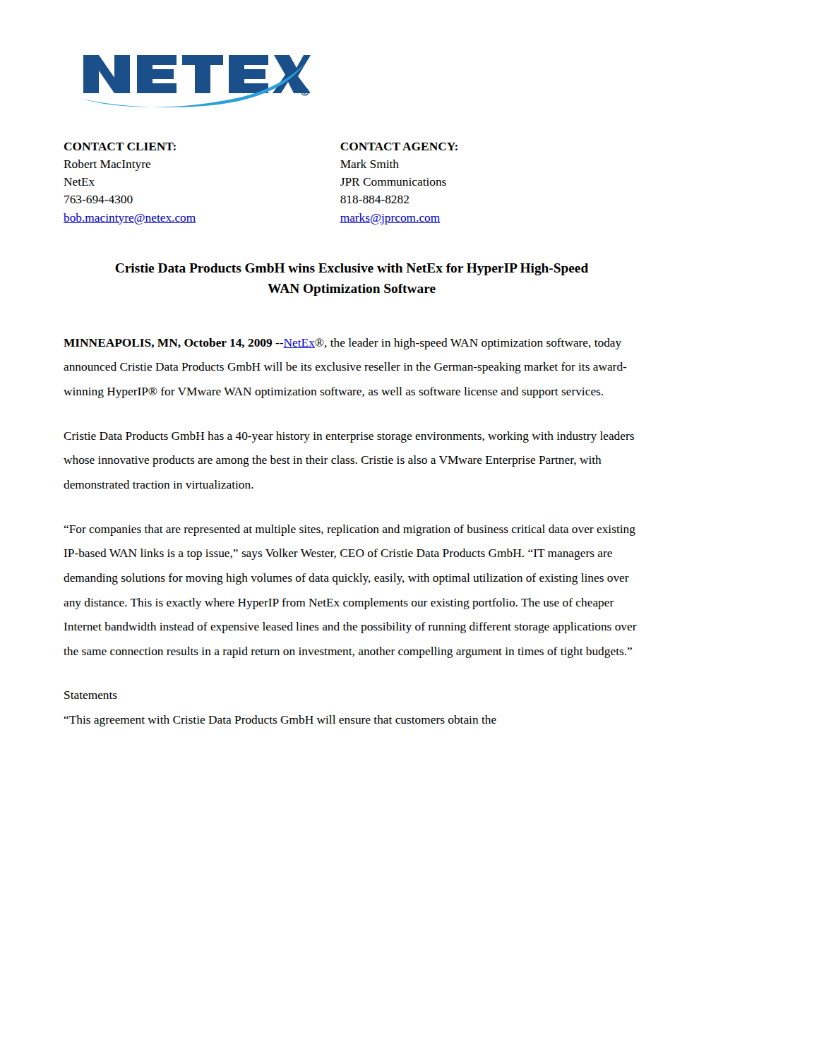R
| CONTACT CLIENT: | CONTACT AGENCY: |
| Robert MacIntyre | Mark Smith |
| NetEx | JPR Communications |
| 763-694-4300 | 818-884-8282 |
| bob.macintyre@netex.com | marks@jprcom.com |
Cristie Data Products GmbH wins Exclusive with NetEx for HyperIP High-Speed WAN Optimization Software
MINNEAPOLIS, MN, October 14, 2009 --NetEx®, the leader in high-speed WAN optimization software, today announced Cristie Data Products GmbH will be its exclusive reseller in the German-speaking market for its award-winning HyperIP® for VMware WAN optimization software, as well as software license and support services.
Cristie Data Products GmbH has a 40-year history in enterprise storage environments, working with industry leaders whose innovative products are among the best in their class. Cristie is also a VMware Enterprise Partner, with demonstrated traction in virtualization.
“For companies that are represented at multiple sites, replication and migration of business critical data over existing IP-based WAN links is a top issue,” says Volker Wester, CEO of Cristie Data Products GmbH. “IT managers are demanding solutions for moving high volumes of data quickly, easily, with optimal utilization of existing lines over any distance. This is exactly where HyperIP from NetEx complements our existing portfolio. The use of cheaper Internet bandwidth instead of expensive leased lines and the possibility of running different storage applications over the same connection results in a rapid return on investment, another compelling argument in times of tight budgets.”
Statements
“This agreement with Cristie Data Products GmbH will ensure that customers obtain the